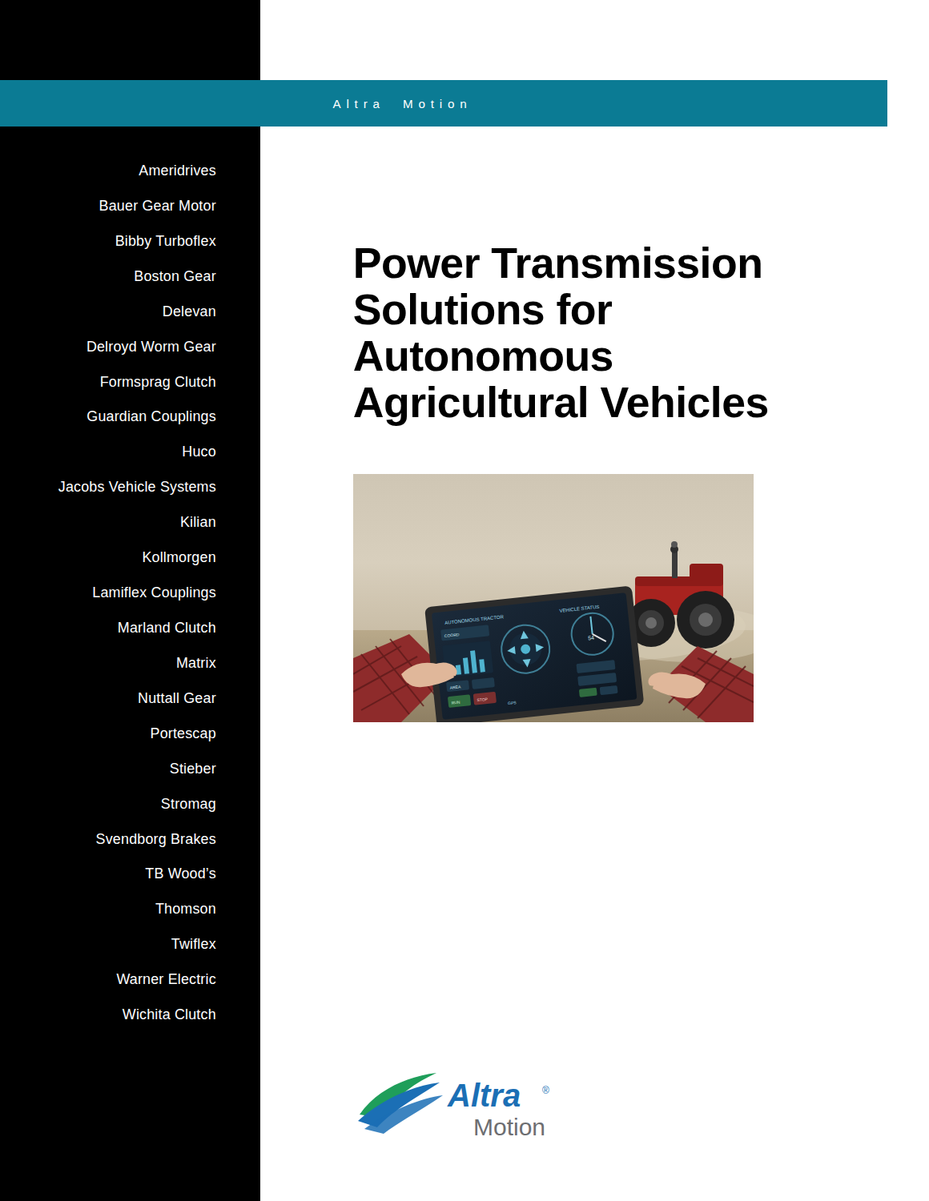Altra Motion
Ameridrives
Bauer Gear Motor
Bibby Turboflex
Boston Gear
Delevan
Delroyd Worm Gear
Formsprag Clutch
Guardian Couplings
Huco
Jacobs Vehicle Systems
Kilian
Kollmorgen
Lamiflex Couplings
Marland Clutch
Matrix
Nuttall Gear
Portescap
Stieber
Stromag
Svendborg Brakes
TB Wood’s
Thomson
Twiflex
Warner Electric
Wichita Clutch
Power Transmission
Solutions for Autonomous
Agricultural Vehicles
AUTONOMOUS TRACTOR VEHICLE STATUS COORD AREA RUN STOP 54 GPS
Altra ® Motion